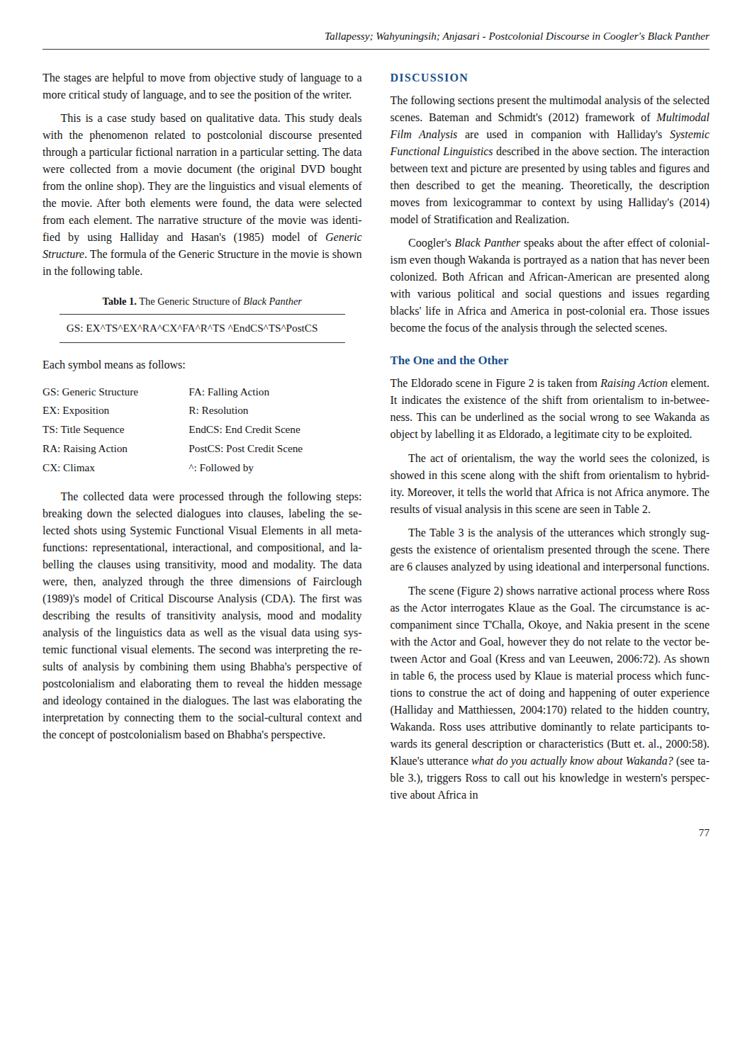Tallapessy; Wahyuningsih; Anjasari - Postcolonial Discourse in Coogler's Black Panther
The stages are helpful to move from objective study of language to a more critical study of language, and to see the position of the writer.
This is a case study based on qualitative data. This study deals with the phenomenon related to postcolonial discourse presented through a particular fictional narration in a particular setting. The data were collected from a movie document (the original DVD bought from the online shop). They are the linguistics and visual elements of the movie. After both elements were found, the data were selected from each element. The narrative structure of the movie was identified by using Halliday and Hasan's (1985) model of Generic Structure. The formula of the Generic Structure in the movie is shown in the following table.
Table 1. The Generic Structure of Black Panther
GS: EX^TS^EX^RA^CX^FA^R^TS ^EndCS^TS^PostCS
Each symbol means as follows:
| GS: Generic Structure | FA: Falling Action |
| EX: Exposition | R: Resolution |
| TS: Title Sequence | EndCS: End Credit Scene |
| RA: Raising Action | PostCS: Post Credit Scene |
| CX: Climax | ^: Followed by |
The collected data were processed through the following steps: breaking down the selected dialogues into clauses, labeling the selected shots using Systemic Functional Visual Elements in all metafunctions: representational, interactional, and compositional, and labelling the clauses using transitivity, mood and modality. The data were, then, analyzed through the three dimensions of Fairclough (1989)'s model of Critical Discourse Analysis (CDA). The first was describing the results of transitivity analysis, mood and modality analysis of the linguistics data as well as the visual data using systemic functional visual elements. The second was interpreting the results of analysis by combining them using Bhabha's perspective of postcolonialism and elaborating them to reveal the hidden message and ideology contained in the dialogues. The last was elaborating the interpretation by connecting them to the social-cultural context and the concept of postcolonialism based on Bhabha's perspective.
Discussion
The following sections present the multimodal analysis of the selected scenes. Bateman and Schmidt's (2012) framework of Multimodal Film Analysis are used in companion with Halliday's Systemic Functional Linguistics described in the above section. The interaction between text and picture are presented by using tables and figures and then described to get the meaning. Theoretically, the description moves from lexicogrammar to context by using Halliday's (2014) model of Stratification and Realization.
Coogler's Black Panther speaks about the after effect of colonialism even though Wakanda is portrayed as a nation that has never been colonized. Both African and African-American are presented along with various political and social questions and issues regarding blacks' life in Africa and America in post-colonial era. Those issues become the focus of the analysis through the selected scenes.
The One and the Other
The Eldorado scene in Figure 2 is taken from Raising Action element. It indicates the existence of the shift from orientalism to in-betweeness. This can be underlined as the social wrong to see Wakanda as object by labelling it as Eldorado, a legitimate city to be exploited.
The act of orientalism, the way the world sees the colonized, is showed in this scene along with the shift from orientalism to hybridity. Moreover, it tells the world that Africa is not Africa anymore. The results of visual analysis in this scene are seen in Table 2.
The Table 3 is the analysis of the utterances which strongly suggests the existence of orientalism presented through the scene. There are 6 clauses analyzed by using ideational and interpersonal functions.
The scene (Figure 2) shows narrative actional process where Ross as the Actor interrogates Klaue as the Goal. The circumstance is accompaniment since T'Challa, Okoye, and Nakia present in the scene with the Actor and Goal, however they do not relate to the vector between Actor and Goal (Kress and van Leeuwen, 2006:72). As shown in table 6, the process used by Klaue is material process which functions to construe the act of doing and happening of outer experience (Halliday and Matthiessen, 2004:170) related to the hidden country, Wakanda. Ross uses attributive dominantly to relate participants towards its general description or characteristics (Butt et. al., 2000:58). Klaue's utterance what do you actually know about Wakanda? (see table 3.), triggers Ross to call out his knowledge in western's perspective about Africa in
77